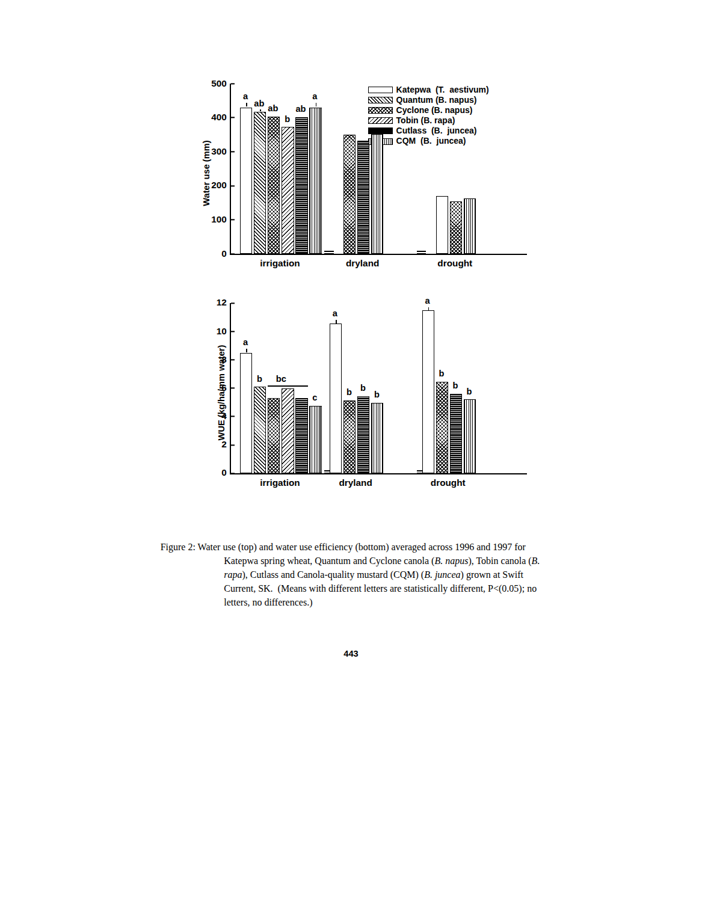Katepwa (T. aestivum)
Quantum (B. napus)
Cyclone (B. napus)
Tobin (B. rapa)
Cutlass (B. juncea)
CQM (B. juncea)
Water use (mm)
0
100
200
300
400
500
a
ab
ab
b
ab
a
irrigation dryland drought
WUE (kg/ha/mm water)
0
2
4
6
8
10
12
a
b
bc
c
a
b
b
b
a
b
b
b
irrigation dryland drought
Figure 2: Water use (top) and water use efficiency (bottom) averaged across 1996 and 1997 for Katepwa spring wheat, Quantum and Cyclone canola (B. napus), Tobin canola (B. rapa), Cutlass and Canola-quality mustard (CQM) (B. juncea) grown at Swift Current, SK. (Means with different letters are statistically different, P<(0.05); no letters, no differences.)
443